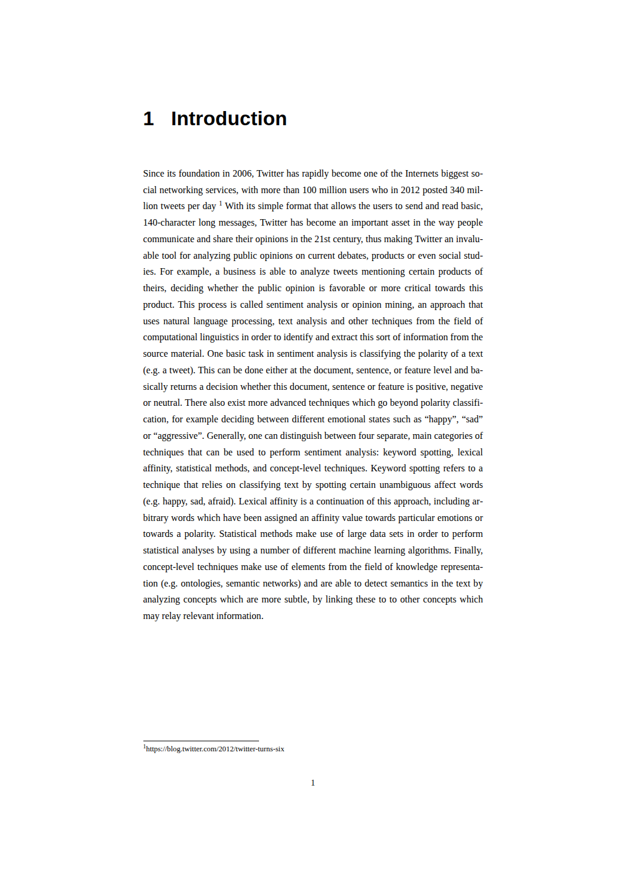1 Introduction
Since its foundation in 2006, Twitter has rapidly become one of the Internets biggest social networking services, with more than 100 million users who in 2012 posted 340 million tweets per day 1 With its simple format that allows the users to send and read basic, 140-character long messages, Twitter has become an important asset in the way people communicate and share their opinions in the 21st century, thus making Twitter an invaluable tool for analyzing public opinions on current debates, products or even social studies. For example, a business is able to analyze tweets mentioning certain products of theirs, deciding whether the public opinion is favorable or more critical towards this product. This process is called sentiment analysis or opinion mining, an approach that uses natural language processing, text analysis and other techniques from the field of computational linguistics in order to identify and extract this sort of information from the source material. One basic task in sentiment analysis is classifying the polarity of a text (e.g. a tweet). This can be done either at the document, sentence, or feature level and basically returns a decision whether this document, sentence or feature is positive, negative or neutral. There also exist more advanced techniques which go beyond polarity classification, for example deciding between different emotional states such as “happy”, “sad” or “aggressive”. Generally, one can distinguish between four separate, main categories of techniques that can be used to perform sentiment analysis: keyword spotting, lexical affinity, statistical methods, and concept-level techniques. Keyword spotting refers to a technique that relies on classifying text by spotting certain unambiguous affect words (e.g. happy, sad, afraid). Lexical affinity is a continuation of this approach, including arbitrary words which have been assigned an affinity value towards particular emotions or towards a polarity. Statistical methods make use of large data sets in order to perform statistical analyses by using a number of different machine learning algorithms. Finally, concept-level techniques make use of elements from the field of knowledge representation (e.g. ontologies, semantic networks) and are able to detect semantics in the text by analyzing concepts which are more subtle, by linking these to to other concepts which may relay relevant information.
1https://blog.twitter.com/2012/twitter-turns-six
1